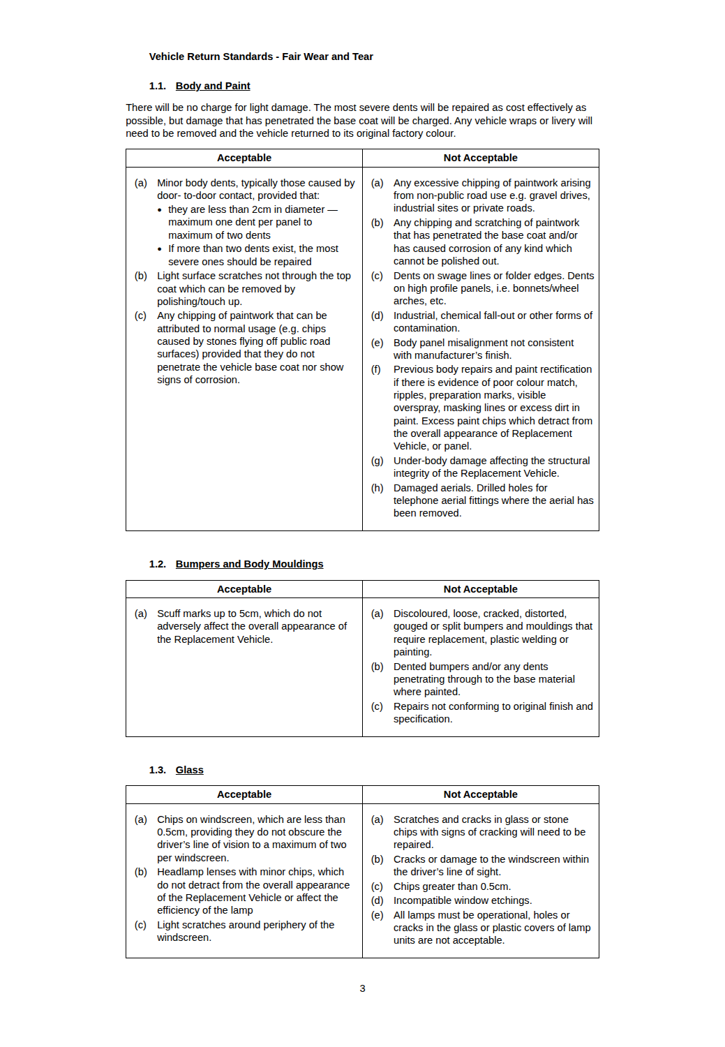Vehicle Return Standards - Fair Wear and Tear
1.1. Body and Paint
There will be no charge for light damage. The most severe dents will be repaired as cost effectively as possible, but damage that has penetrated the base coat will be charged. Any vehicle wraps or livery will need to be removed and the vehicle returned to its original factory colour.
| Acceptable | Not Acceptable |
| --- | --- |
| (a) Minor body dents, typically those caused by door- to-door contact, provided that: they are less than 2cm in diameter —maximum one dent per panel to maximum of two dents If more than two dents exist, the most severe ones should be repaired (b) Light surface scratches not through the top coat which can be removed by polishing/touch up. (c) Any chipping of paintwork that can be attributed to normal usage (e.g. chips caused by stones flying off public road surfaces) provided that they do not penetrate the vehicle base coat nor show signs of corrosion. | (a) Any excessive chipping of paintwork arising from non-public road use e.g. gravel drives, industrial sites or private roads. (b) Any chipping and scratching of paintwork that has penetrated the base coat and/or has caused corrosion of any kind which cannot be polished out. (c) Dents on swage lines or folder edges. Dents on high profile panels, i.e. bonnets/wheel arches, etc. (d) Industrial, chemical fall-out or other forms of contamination. (e) Body panel misalignment not consistent with manufacturer’s finish. (f) Previous body repairs and paint rectification if there is evidence of poor colour match, ripples, preparation marks, visible overspray, masking lines or excess dirt in paint. Excess paint chips which detract from the overall appearance of Replacement Vehicle, or panel. (g) Under-body damage affecting the structural integrity of the Replacement Vehicle. (h) Damaged aerials. Drilled holes for telephone aerial fittings where the aerial has been removed. |
1.2. Bumpers and Body Mouldings
| Acceptable | Not Acceptable |
| --- | --- |
| (a) Scuff marks up to 5cm, which do not adversely affect the overall appearance of the Replacement Vehicle. | (a) Discoloured, loose, cracked, distorted, gouged or split bumpers and mouldings that require replacement, plastic welding or painting. (b) Dented bumpers and/or any dents penetrating through to the base material where painted. (c) Repairs not conforming to original finish and specification. |
1.3. Glass
| Acceptable | Not Acceptable |
| --- | --- |
| (a) Chips on windscreen, which are less than 0.5cm, providing they do not obscure the driver’s line of vision to a maximum of two per windscreen. (b) Headlamp lenses with minor chips, which do not detract from the overall appearance of the Replacement Vehicle or affect the efficiency of the lamp (c) Light scratches around periphery of the windscreen. | (a) Scratches and cracks in glass or stone chips with signs of cracking will need to be repaired. (b) Cracks or damage to the windscreen within the driver’s line of sight. (c) Chips greater than 0.5cm. (d) Incompatible window etchings. (e) All lamps must be operational, holes or cracks in the glass or plastic covers of lamp units are not acceptable. |
3